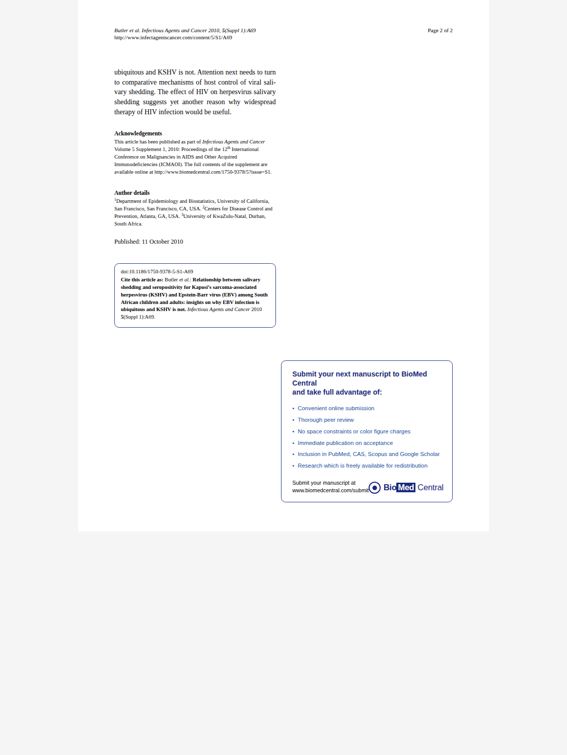Butler et al. Infectious Agents and Cancer 2010, 5(Suppl 1):A69
http://www.infectagentscancer.com/content/5/S1/A69
Page 2 of 2
ubiquitous and KSHV is not. Attention next needs to turn to comparative mechanisms of host control of viral salivary shedding. The effect of HIV on herpesvirus salivary shedding suggests yet another reason why widespread therapy of HIV infection would be useful.
Acknowledgements
This article has been published as part of Infectious Agents and Cancer Volume 5 Supplement 1, 2010: Proceedings of the 12th International Conference on Malignancies in AIDS and Other Acquired Immunodeficiencies (ICMAOI). The full contents of the supplement are available online at http://www.biomedcentral.com/1750-9378/5?issue=S1.
Author details
1Department of Epidemiology and Biostatistics, University of California, San Francisco, San Francisco, CA, USA. 2Centers for Disease Control and Prevention, Atlanta, GA, USA. 3University of KwaZulu-Natal, Durban, South Africa.
Published: 11 October 2010
doi:10.1186/1750-9378-5-S1-A69
Cite this article as: Butler et al.: Relationship between salivary shedding and seropositivity for Kaposi’s sarcoma-associated herpesvirus (KSHV) and Epstein-Barr virus (EBV) among South African children and adults: insights on why EBV infection is ubiquitous and KSHV is not. Infectious Agents and Cancer 2010 5(Suppl 1):A69.
Submit your next manuscript to BioMed Central
and take full advantage of:
Convenient online submission
Thorough peer review
No space constraints or color figure charges
Immediate publication on acceptance
Inclusion in PubMed, CAS, Scopus and Google Scholar
Research which is freely available for redistribution
Submit your manuscript at
www.biomedcentral.com/submit
Bio Med Central